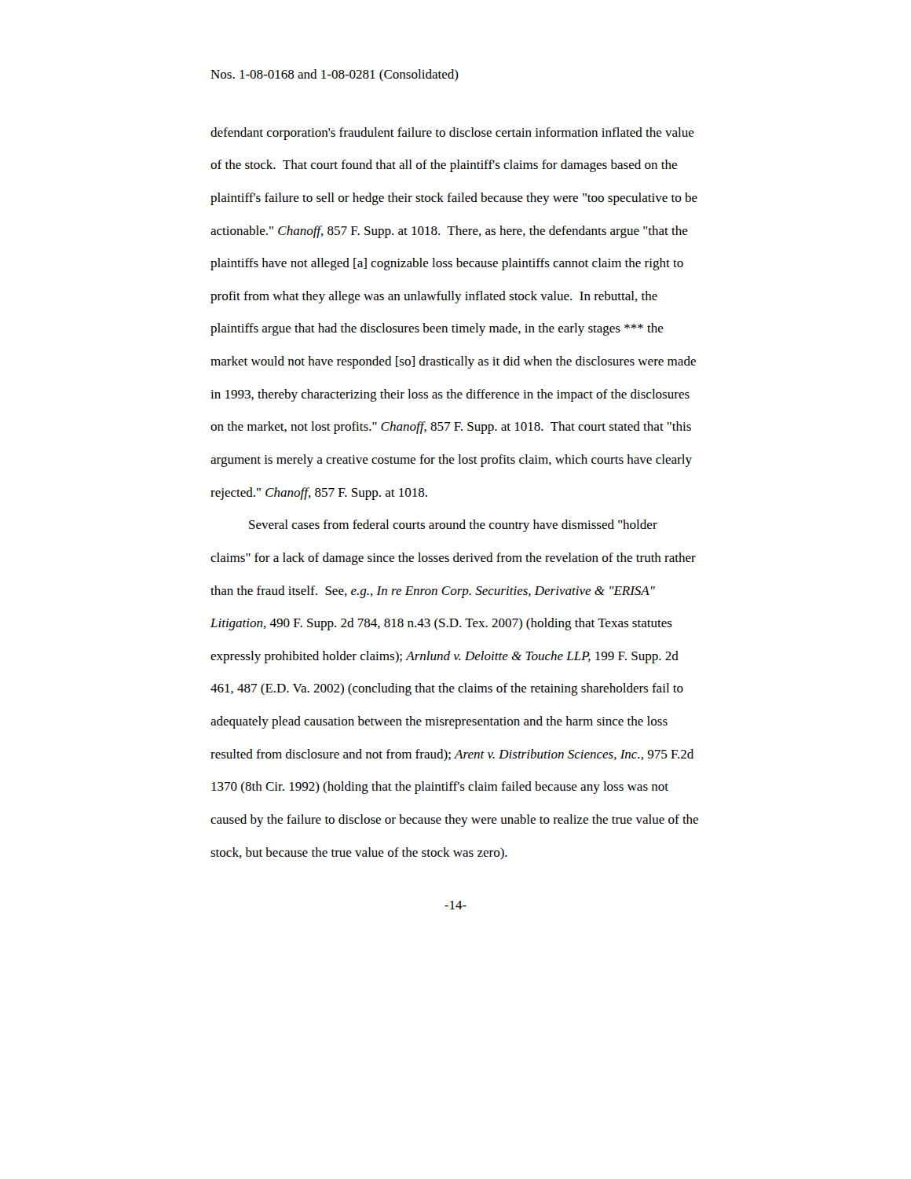Nos. 1-08-0168 and 1-08-0281 (Consolidated)
defendant corporation's fraudulent failure to disclose certain information inflated the value of the stock. That court found that all of the plaintiff's claims for damages based on the plaintiff's failure to sell or hedge their stock failed because they were "too speculative to be actionable." Chanoff, 857 F. Supp. at 1018. There, as here, the defendants argue "that the plaintiffs have not alleged [a] cognizable loss because plaintiffs cannot claim the right to profit from what they allege was an unlawfully inflated stock value. In rebuttal, the plaintiffs argue that had the disclosures been timely made, in the early stages *** the market would not have responded [so] drastically as it did when the disclosures were made in 1993, thereby characterizing their loss as the difference in the impact of the disclosures on the market, not lost profits." Chanoff, 857 F. Supp. at 1018. That court stated that "this argument is merely a creative costume for the lost profits claim, which courts have clearly rejected." Chanoff, 857 F. Supp. at 1018.
Several cases from federal courts around the country have dismissed "holder claims" for a lack of damage since the losses derived from the revelation of the truth rather than the fraud itself. See, e.g., In re Enron Corp. Securities, Derivative & "ERISA" Litigation, 490 F. Supp. 2d 784, 818 n.43 (S.D. Tex. 2007) (holding that Texas statutes expressly prohibited holder claims); Arnlund v. Deloitte & Touche LLP, 199 F. Supp. 2d 461, 487 (E.D. Va. 2002) (concluding that the claims of the retaining shareholders fail to adequately plead causation between the misrepresentation and the harm since the loss resulted from disclosure and not from fraud); Arent v. Distribution Sciences, Inc., 975 F.2d 1370 (8th Cir. 1992) (holding that the plaintiff's claim failed because any loss was not caused by the failure to disclose or because they were unable to realize the true value of the stock, but because the true value of the stock was zero).
-14-